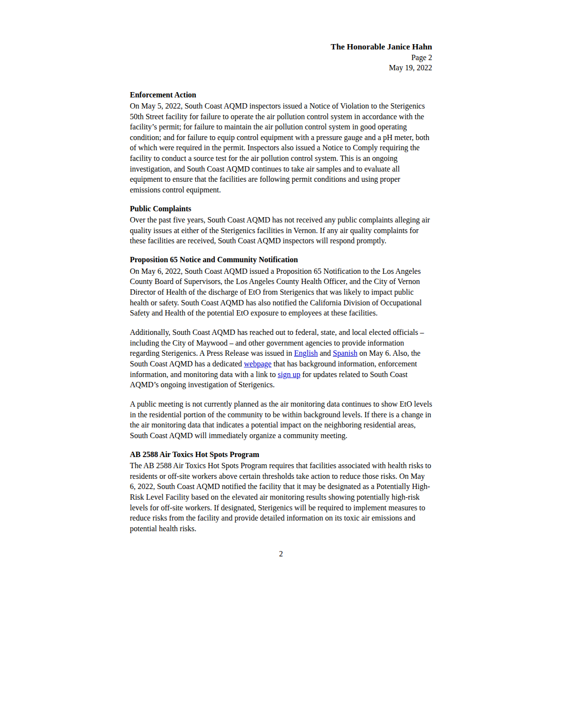The Honorable Janice Hahn Page 2 May 19, 2022
Enforcement Action
On May 5, 2022, South Coast AQMD inspectors issued a Notice of Violation to the Sterigenics 50th Street facility for failure to operate the air pollution control system in accordance with the facility’s permit; for failure to maintain the air pollution control system in good operating condition; and for failure to equip control equipment with a pressure gauge and a pH meter, both of which were required in the permit. Inspectors also issued a Notice to Comply requiring the facility to conduct a source test for the air pollution control system. This is an ongoing investigation, and South Coast AQMD continues to take air samples and to evaluate all equipment to ensure that the facilities are following permit conditions and using proper emissions control equipment.
Public Complaints
Over the past five years, South Coast AQMD has not received any public complaints alleging air quality issues at either of the Sterigenics facilities in Vernon. If any air quality complaints for these facilities are received, South Coast AQMD inspectors will respond promptly.
Proposition 65 Notice and Community Notification
On May 6, 2022, South Coast AQMD issued a Proposition 65 Notification to the Los Angeles County Board of Supervisors, the Los Angeles County Health Officer, and the City of Vernon Director of Health of the discharge of EtO from Sterigenics that was likely to impact public health or safety. South Coast AQMD has also notified the California Division of Occupational Safety and Health of the potential EtO exposure to employees at these facilities.
Additionally, South Coast AQMD has reached out to federal, state, and local elected officials – including the City of Maywood – and other government agencies to provide information regarding Sterigenics. A Press Release was issued in English and Spanish on May 6. Also, the South Coast AQMD has a dedicated webpage that has background information, enforcement information, and monitoring data with a link to sign up for updates related to South Coast AQMD’s ongoing investigation of Sterigenics.
A public meeting is not currently planned as the air monitoring data continues to show EtO levels in the residential portion of the community to be within background levels. If there is a change in the air monitoring data that indicates a potential impact on the neighboring residential areas, South Coast AQMD will immediately organize a community meeting.
AB 2588 Air Toxics Hot Spots Program
The AB 2588 Air Toxics Hot Spots Program requires that facilities associated with health risks to residents or off-site workers above certain thresholds take action to reduce those risks. On May 6, 2022, South Coast AQMD notified the facility that it may be designated as a Potentially High-Risk Level Facility based on the elevated air monitoring results showing potentially high-risk levels for off-site workers. If designated, Sterigenics will be required to implement measures to reduce risks from the facility and provide detailed information on its toxic air emissions and potential health risks.
2